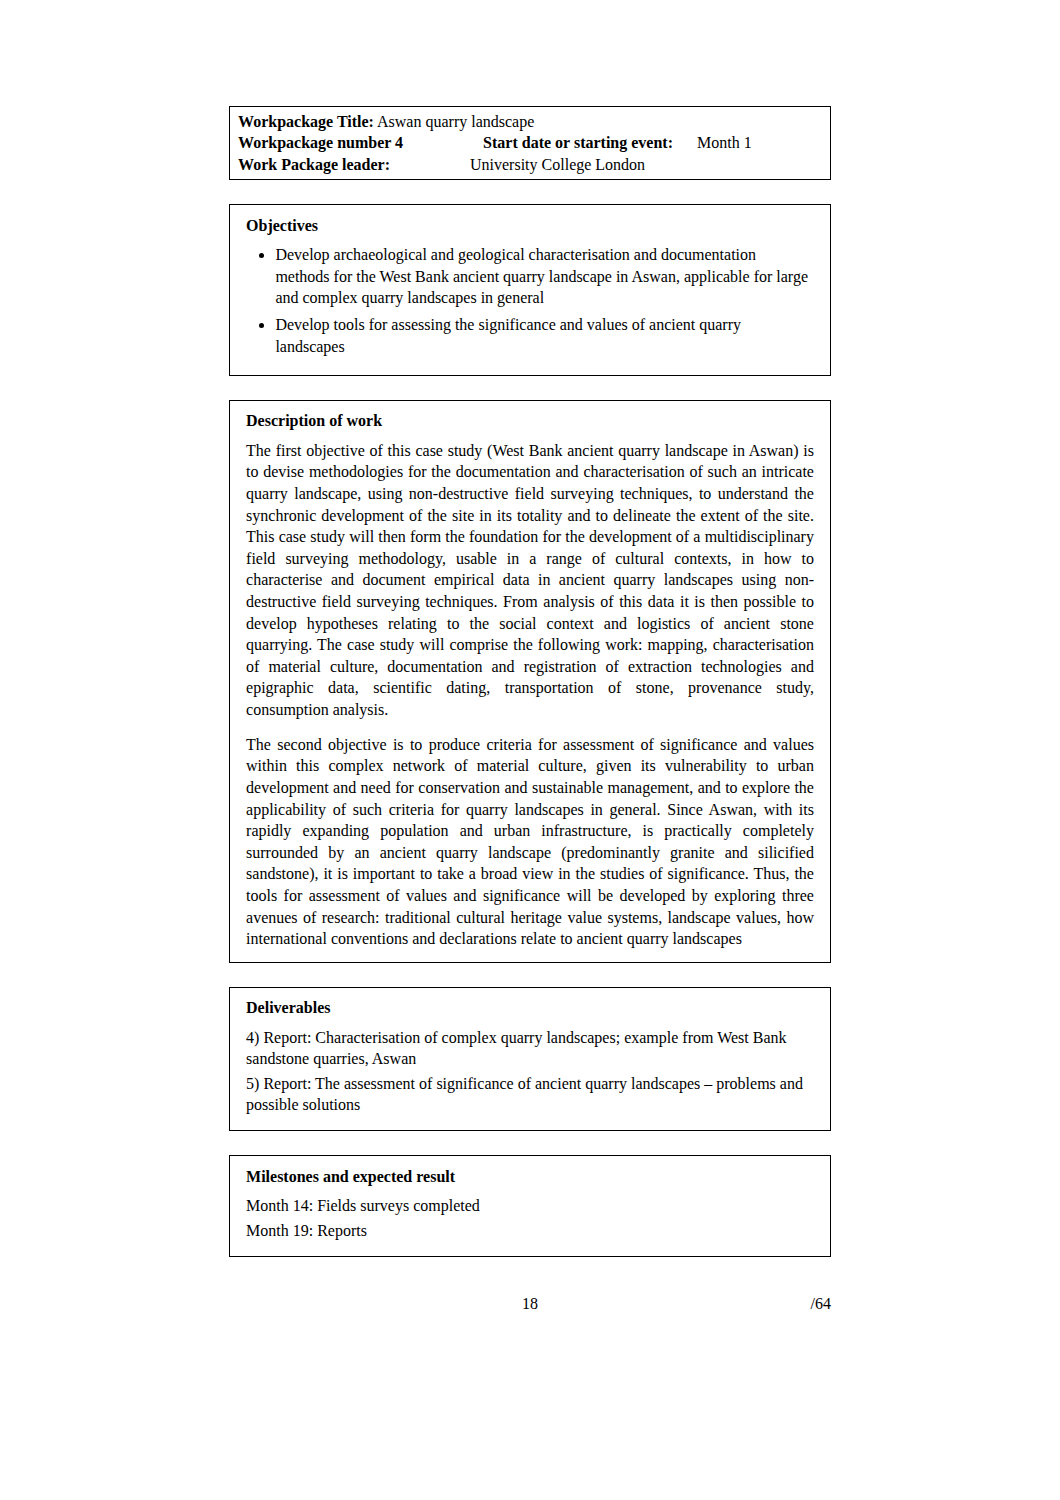| Workpackage Title: Aswan quarry landscape Workpackage number 4 Start date or starting event: Month 1 Work Package leader: University College London |
| Objectives Develop archaeological and geological characterisation and documentation methods for the West Bank ancient quarry landscape in Aswan, applicable for large and complex quarry landscapes in general Develop tools for assessing the significance and values of ancient quarry landscapes |
| Description of work The first objective of this case study (West Bank ancient quarry landscape in Aswan) is to devise methodologies for the documentation and characterisation of such an intricate quarry landscape, using non-destructive field surveying techniques, to understand the synchronic development of the site in its totality and to delineate the extent of the site. This case study will then form the foundation for the development of a multidisciplinary field surveying methodology, usable in a range of cultural contexts, in how to characterise and document empirical data in ancient quarry landscapes using non-destructive field surveying techniques. From analysis of this data it is then possible to develop hypotheses relating to the social context and logistics of ancient stone quarrying. The case study will comprise the following work: mapping, characterisation of material culture, documentation and registration of extraction technologies and epigraphic data, scientific dating, transportation of stone, provenance study, consumption analysis. The second objective is to produce criteria for assessment of significance and values within this complex network of material culture, given its vulnerability to urban development and need for conservation and sustainable management, and to explore the applicability of such criteria for quarry landscapes in general. Since Aswan, with its rapidly expanding population and urban infrastructure, is practically completely surrounded by an ancient quarry landscape (predominantly granite and silicified sandstone), it is important to take a broad view in the studies of significance. Thus, the tools for assessment of values and significance will be developed by exploring three avenues of research: traditional cultural heritage value systems, landscape values, how international conventions and declarations relate to ancient quarry landscapes |
| Deliverables 4) Report: Characterisation of complex quarry landscapes; example from West Bank sandstone quarries, Aswan 5) Report: The assessment of significance of ancient quarry landscapes – problems and possible solutions |
| Milestones and expected result Month 14: Fields surveys completed Month 19: Reports |
18
/64